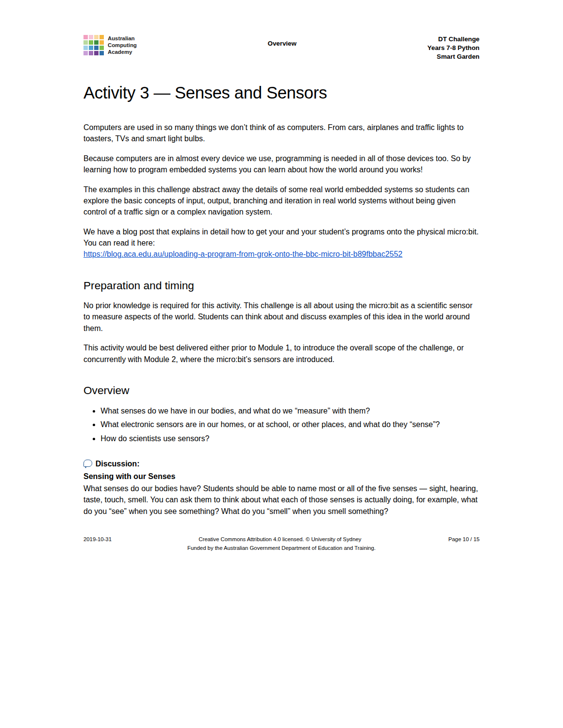Australian
Computing
Academy
Overview
DT Challenge
Years 7-8 Python
Smart Garden
Activity 3 — Senses and Sensors
Computers are used in so many things we don’t think of as computers. From cars, airplanes and traffic lights to toasters, TVs and smart light bulbs.
Because computers are in almost every device we use, programming is needed in all of those devices too. So by learning how to program embedded systems you can learn about how the world around you works!
The examples in this challenge abstract away the details of some real world embedded systems so students can explore the basic concepts of input, output, branching and iteration in real world systems without being given control of a traffic sign or a complex navigation system.
We have a blog post that explains in detail how to get your and your student’s programs onto the physical micro:bit. You can read it here:
https://blog.aca.edu.au/uploading-a-program-from-grok-onto-the-bbc-micro-bit-b89fbbac2552
Preparation and timing
No prior knowledge is required for this activity. This challenge is all about using the micro:bit as a scientific sensor to measure aspects of the world. Students can think about and discuss examples of this idea in the world around them.
This activity would be best delivered either prior to Module 1, to introduce the overall scope of the challenge, or concurrently with Module 2, where the micro:bit’s sensors are introduced.
Overview
What senses do we have in our bodies, and what do we “measure” with them?
What electronic sensors are in our homes, or at school, or other places, and what do they “sense”?
How do scientists use sensors?
Discussion:
Sensing with our Senses
What senses do our bodies have? Students should be able to name most or all of the five senses — sight, hearing, taste, touch, smell. You can ask them to think about what each of those senses is actually doing, for example, what do you “see” when you see something? What do you “smell” when you smell something?
2019-10-31
Creative Commons Attribution 4.0 licensed. © University of Sydney
Page 10 / 15
Funded by the Australian Government Department of Education and Training.